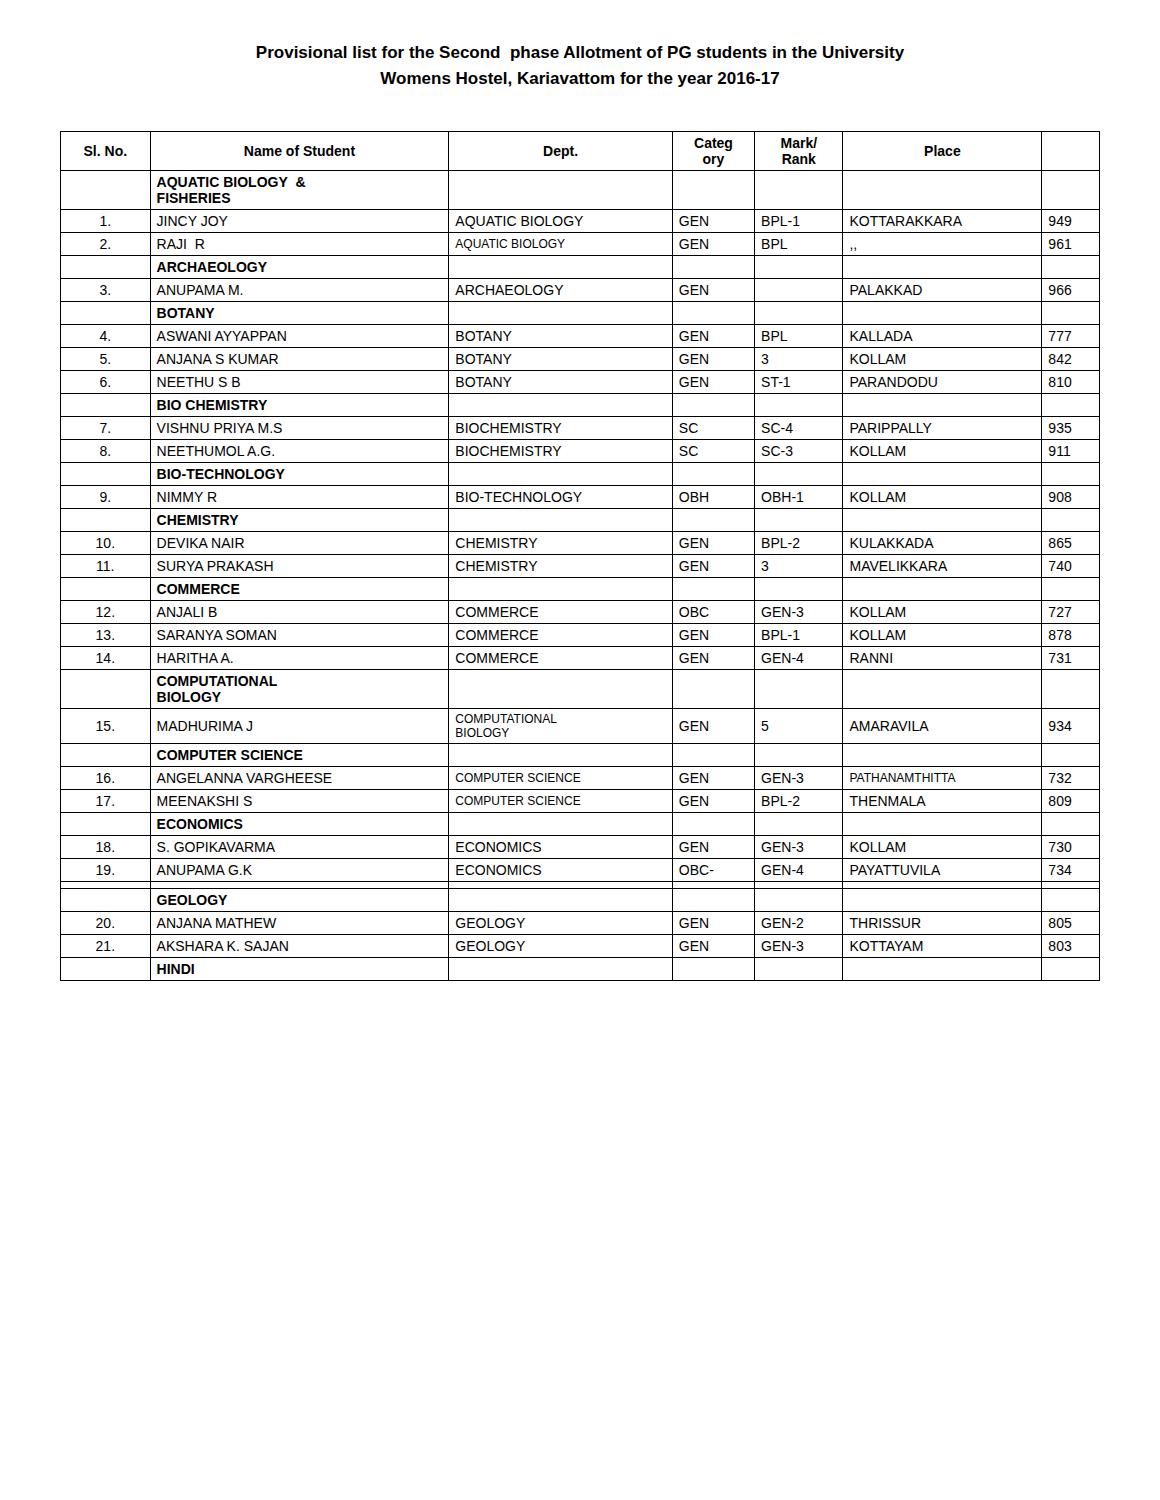Provisional list for the Second phase Allotment of PG students in the University
Womens Hostel, Kariavattom for the year 2016-17
| Sl. No. | Name of Student | Dept. | Categ ory | Mark/ Rank | Place | |
| --- | --- | --- | --- | --- | --- | --- |
| | AQUATIC BIOLOGY & FISHERIES | | | | | |
| 1. | JINCY JOY | AQUATIC BIOLOGY | GEN | BPL-1 | KOTTARAKKARA | 949 |
| 2. | RAJI R | AQUATIC BIOLOGY | GEN | BPL | ,, | 961 |
| | ARCHAEOLOGY | | | | | |
| 3. | ANUPAMA M. | ARCHAEOLOGY | GEN | | PALAKKAD | 966 |
| | BOTANY | | | | | |
| 4. | ASWANI AYYAPPAN | BOTANY | GEN | BPL | KALLADA | 777 |
| 5. | ANJANA S KUMAR | BOTANY | GEN | 3 | KOLLAM | 842 |
| 6. | NEETHU S B | BOTANY | GEN | ST-1 | PARANDODU | 810 |
| | BIO CHEMISTRY | | | | | |
| 7. | VISHNU PRIYA M.S | BIOCHEMISTRY | SC | SC-4 | PARIPPALLY | 935 |
| 8. | NEETHUMOL A.G. | BIOCHEMISTRY | SC | SC-3 | KOLLAM | 911 |
| | BIO-TECHNOLOGY | | | | | |
| 9. | NIMMY R | BIO-TECHNOLOGY | OBH | OBH-1 | KOLLAM | 908 |
| | CHEMISTRY | | | | | |
| 10. | DEVIKA NAIR | CHEMISTRY | GEN | BPL-2 | KULAKKADA | 865 |
| 11. | SURYA PRAKASH | CHEMISTRY | GEN | 3 | MAVELIKKARA | 740 |
| | COMMERCE | | | | | |
| 12. | ANJALI B | COMMERCE | OBC | GEN-3 | KOLLAM | 727 |
| 13. | SARANYA SOMAN | COMMERCE | GEN | BPL-1 | KOLLAM | 878 |
| 14. | HARITHA A. | COMMERCE | GEN | GEN-4 | RANNI | 731 |
| | COMPUTATIONAL BIOLOGY | | | | | |
| 15. | MADHURIMA J | COMPUTATIONAL BIOLOGY | GEN | 5 | AMARAVILA | 934 |
| | COMPUTER SCIENCE | | | | | |
| 16. | ANGELANNA VARGHEESE | COMPUTER SCIENCE | GEN | GEN-3 | PATHANAMTHITTA | 732 |
| 17. | MEENAKSHI S | COMPUTER SCIENCE | GEN | BPL-2 | THENMALA | 809 |
| | ECONOMICS | | | | | |
| 18. | S. GOPIKAVARMA | ECONOMICS | GEN | GEN-3 | KOLLAM | 730 |
| 19. | ANUPAMA G.K | ECONOMICS | OBC- | GEN-4 | PAYATTUVILA | 734 |
| | GEOLOGY | | | | | |
| 20. | ANJANA MATHEW | GEOLOGY | GEN | GEN-2 | THRISSUR | 805 |
| 21. | AKSHARA K. SAJAN | GEOLOGY | GEN | GEN-3 | KOTTAYAM | 803 |
| | HINDI | | | | | |